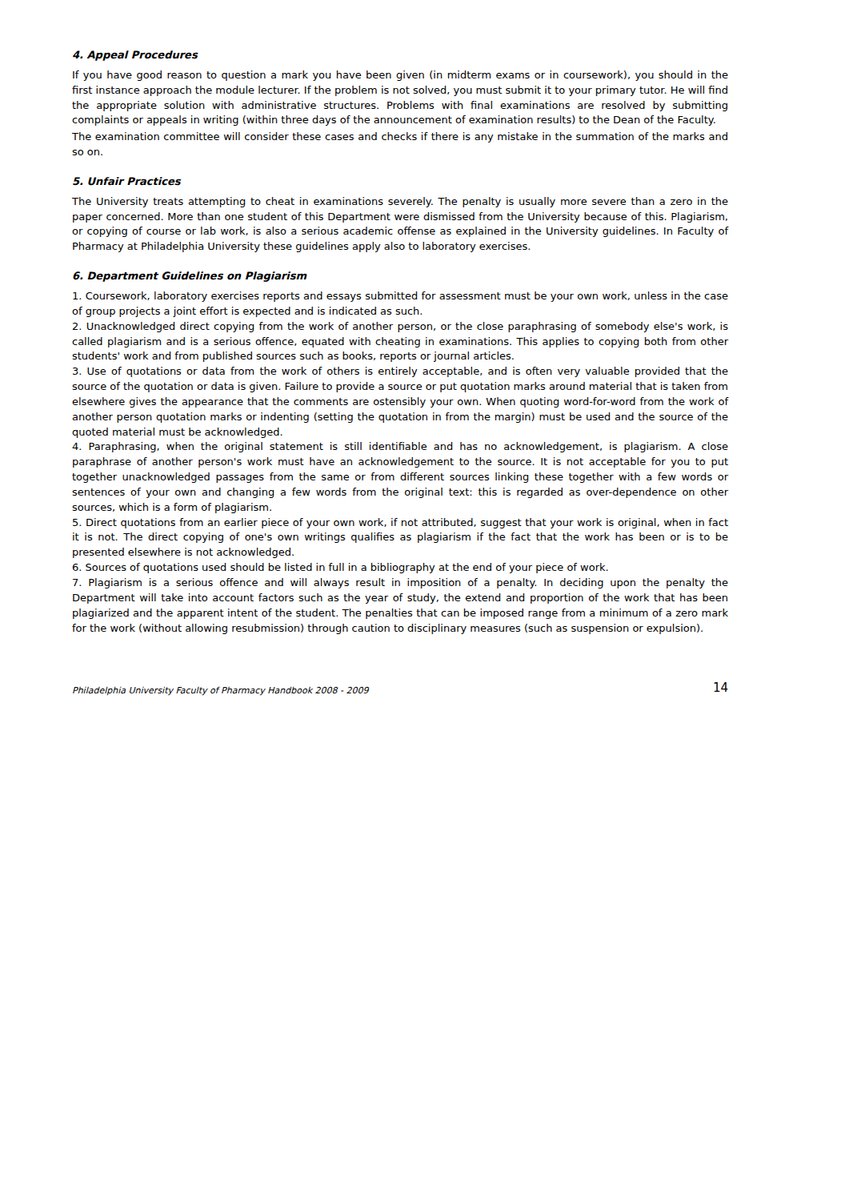4. Appeal Procedures
If you have good reason to question a mark you have been given (in midterm exams or in coursework), you should in the first instance approach the module lecturer. If the problem is not solved, you must submit it to your primary tutor. He will find the appropriate solution with administrative structures. Problems with final examinations are resolved by submitting complaints or appeals in writing (within three days of the announcement of examination results) to the Dean of the Faculty.
The examination committee will consider these cases and checks if there is any mistake in the summation of the marks and so on.
5. Unfair Practices
The University treats attempting to cheat in examinations severely. The penalty is usually more severe than a zero in the paper concerned. More than one student of this Department were dismissed from the University because of this. Plagiarism, or copying of course or lab work, is also a serious academic offense as explained in the University guidelines. In Faculty of Pharmacy at Philadelphia University these guidelines apply also to laboratory exercises.
6. Department Guidelines on Plagiarism
1. Coursework, laboratory exercises reports and essays submitted for assessment must be your own work, unless in the case of group projects a joint effort is expected and is indicated as such.
2. Unacknowledged direct copying from the work of another person, or the close paraphrasing of somebody else's work, is called plagiarism and is a serious offence, equated with cheating in examinations. This applies to copying both from other students' work and from published sources such as books, reports or journal articles.
3. Use of quotations or data from the work of others is entirely acceptable, and is often very valuable provided that the source of the quotation or data is given. Failure to provide a source or put quotation marks around material that is taken from elsewhere gives the appearance that the comments are ostensibly your own. When quoting word-for-word from the work of another person quotation marks or indenting (setting the quotation in from the margin) must be used and the source of the quoted material must be acknowledged.
4. Paraphrasing, when the original statement is still identifiable and has no acknowledgement, is plagiarism. A close paraphrase of another person's work must have an acknowledgement to the source. It is not acceptable for you to put together unacknowledged passages from the same or from different sources linking these together with a few words or sentences of your own and changing a few words from the original text: this is regarded as over-dependence on other sources, which is a form of plagiarism.
5. Direct quotations from an earlier piece of your own work, if not attributed, suggest that your work is original, when in fact it is not. The direct copying of one's own writings qualifies as plagiarism if the fact that the work has been or is to be presented elsewhere is not acknowledged.
6. Sources of quotations used should be listed in full in a bibliography at the end of your piece of work.
7. Plagiarism is a serious offence and will always result in imposition of a penalty. In deciding upon the penalty the Department will take into account factors such as the year of study, the extend and proportion of the work that has been plagiarized and the apparent intent of the student. The penalties that can be imposed range from a minimum of a zero mark for the work (without allowing resubmission) through caution to disciplinary measures (such as suspension or expulsion).
Philadelphia University Faculty of Pharmacy Handbook 2008 - 2009 14